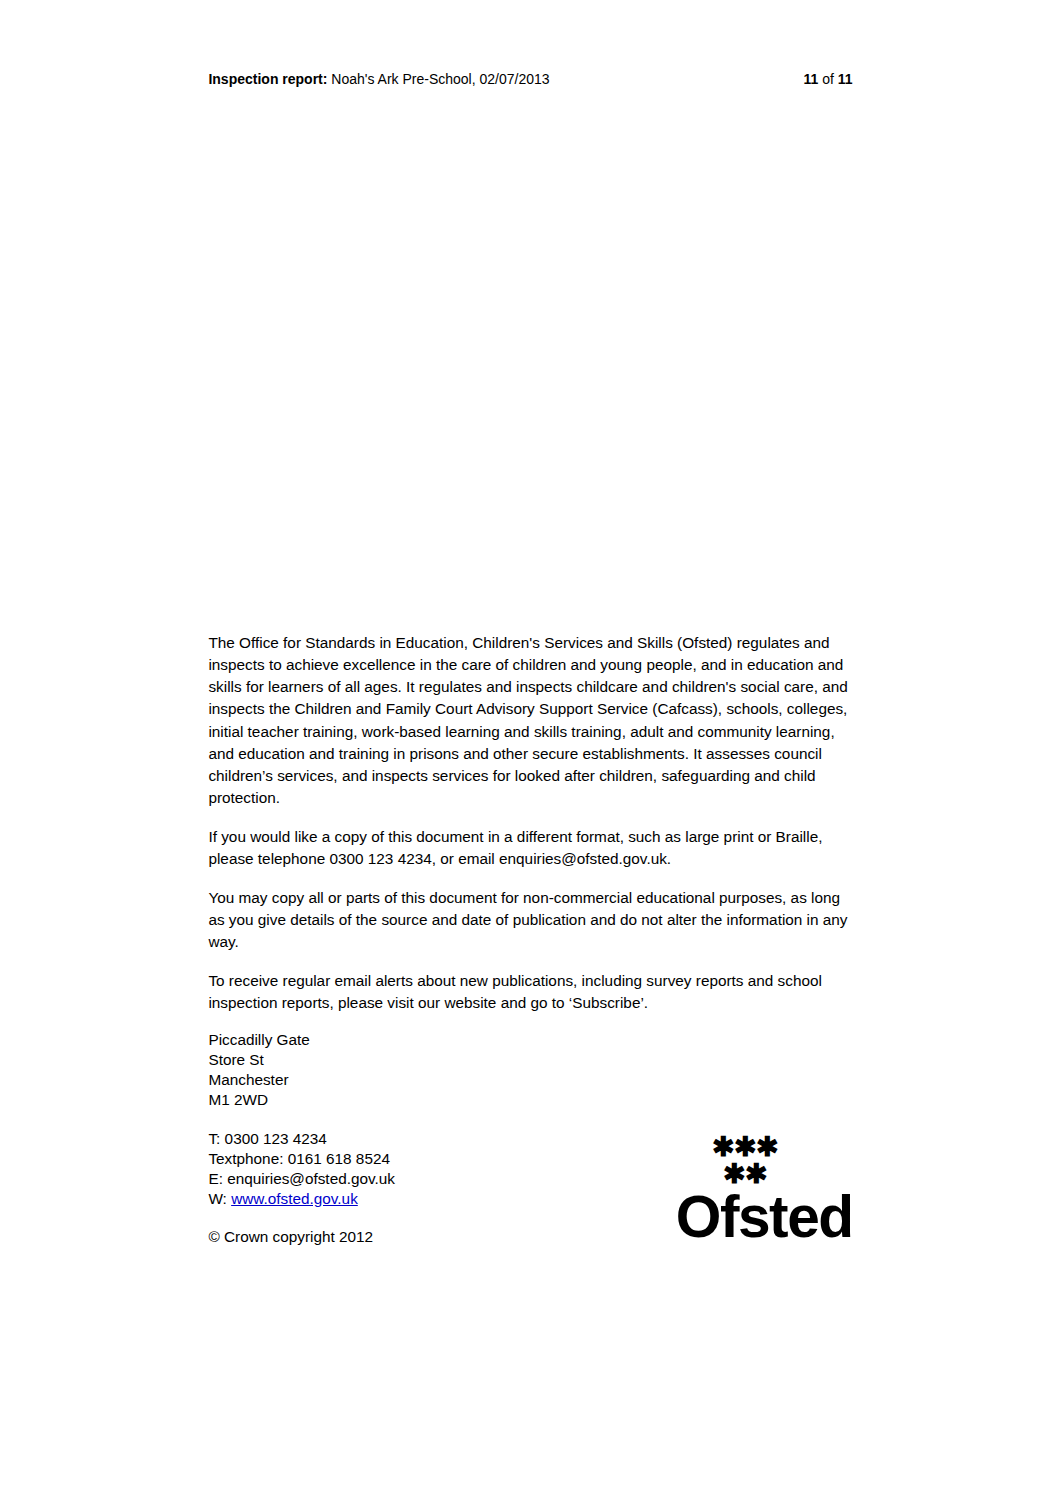Inspection report: Noah's Ark Pre-School, 02/07/2013
11 of 11
The Office for Standards in Education, Children's Services and Skills (Ofsted) regulates and inspects to achieve excellence in the care of children and young people, and in education and skills for learners of all ages. It regulates and inspects childcare and children's social care, and inspects the Children and Family Court Advisory Support Service (Cafcass), schools, colleges, initial teacher training, work-based learning and skills training, adult and community learning, and education and training in prisons and other secure establishments. It assesses council children’s services, and inspects services for looked after children, safeguarding and child protection.
If you would like a copy of this document in a different format, such as large print or Braille, please telephone 0300 123 4234, or email enquiries@ofsted.gov.uk.
You may copy all or parts of this document for non-commercial educational purposes, as long as you give details of the source and date of publication and do not alter the information in any way.
To receive regular email alerts about new publications, including survey reports and school inspection reports, please visit our website and go to ‘Subscribe’.
Piccadilly Gate
Store St
Manchester
M1 2WD
T: 0300 123 4234
Textphone: 0161 618 8524
E: enquiries@ofsted.gov.uk
W: www.ofsted.gov.uk
© Crown copyright 2012
✱✱✱
✱✱ Ofsted